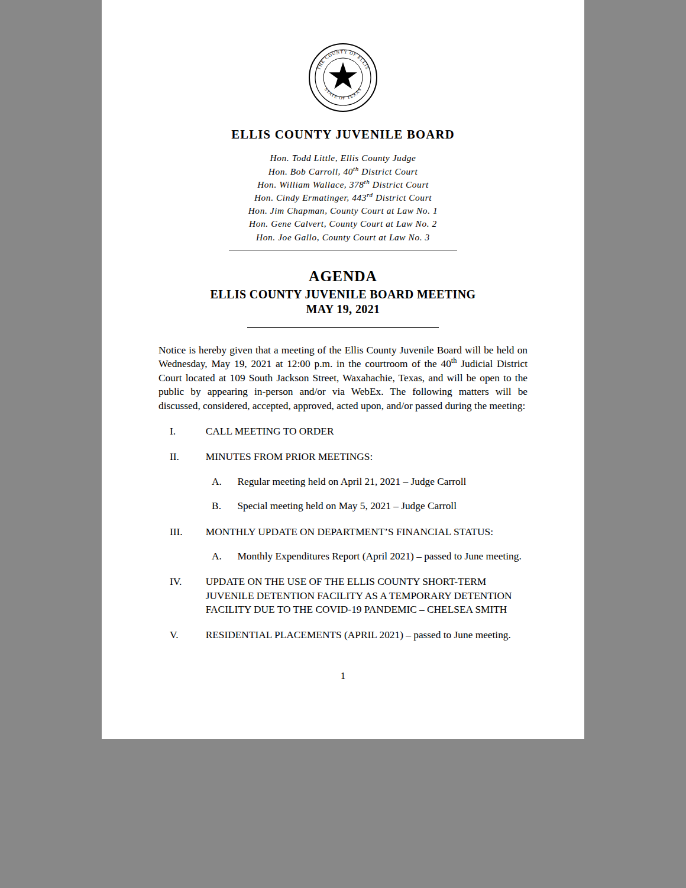THE COUNTY OF ELLIS STATE OF TEXAS
ELLIS COUNTY JUVENILE BOARD
Hon. Todd Little, Ellis County Judge
Hon. Bob Carroll, 40th District Court
Hon. William Wallace, 378th District Court
Hon. Cindy Ermatinger, 443rd District Court
Hon. Jim Chapman, County Court at Law No. 1
Hon. Gene Calvert, County Court at Law No. 2
Hon. Joe Gallo, County Court at Law No. 3
AGENDA
ELLIS COUNTY JUVENILE BOARD MEETING
MAY 19, 2021
Notice is hereby given that a meeting of the Ellis County Juvenile Board will be held on Wednesday, May 19, 2021 at 12:00 p.m. in the courtroom of the 40th Judicial District Court located at 109 South Jackson Street, Waxahachie, Texas, and will be open to the public by appearing in-person and/or via WebEx. The following matters will be discussed, considered, accepted, approved, acted upon, and/or passed during the meeting:
I. CALL MEETING TO ORDER
II. MINUTES FROM PRIOR MEETINGS:
A. Regular meeting held on April 21, 2021 – Judge Carroll
B. Special meeting held on May 5, 2021 – Judge Carroll
III. MONTHLY UPDATE ON DEPARTMENT’S FINANCIAL STATUS:
A. Monthly Expenditures Report (April 2021) – passed to June meeting.
IV. UPDATE ON THE USE OF THE ELLIS COUNTY SHORT-TERM JUVENILE DETENTION FACILITY AS A TEMPORARY DETENTION FACILITY DUE TO THE COVID-19 PANDEMIC – CHELSEA SMITH
V. RESIDENTIAL PLACEMENTS (APRIL 2021) – passed to June meeting.
1